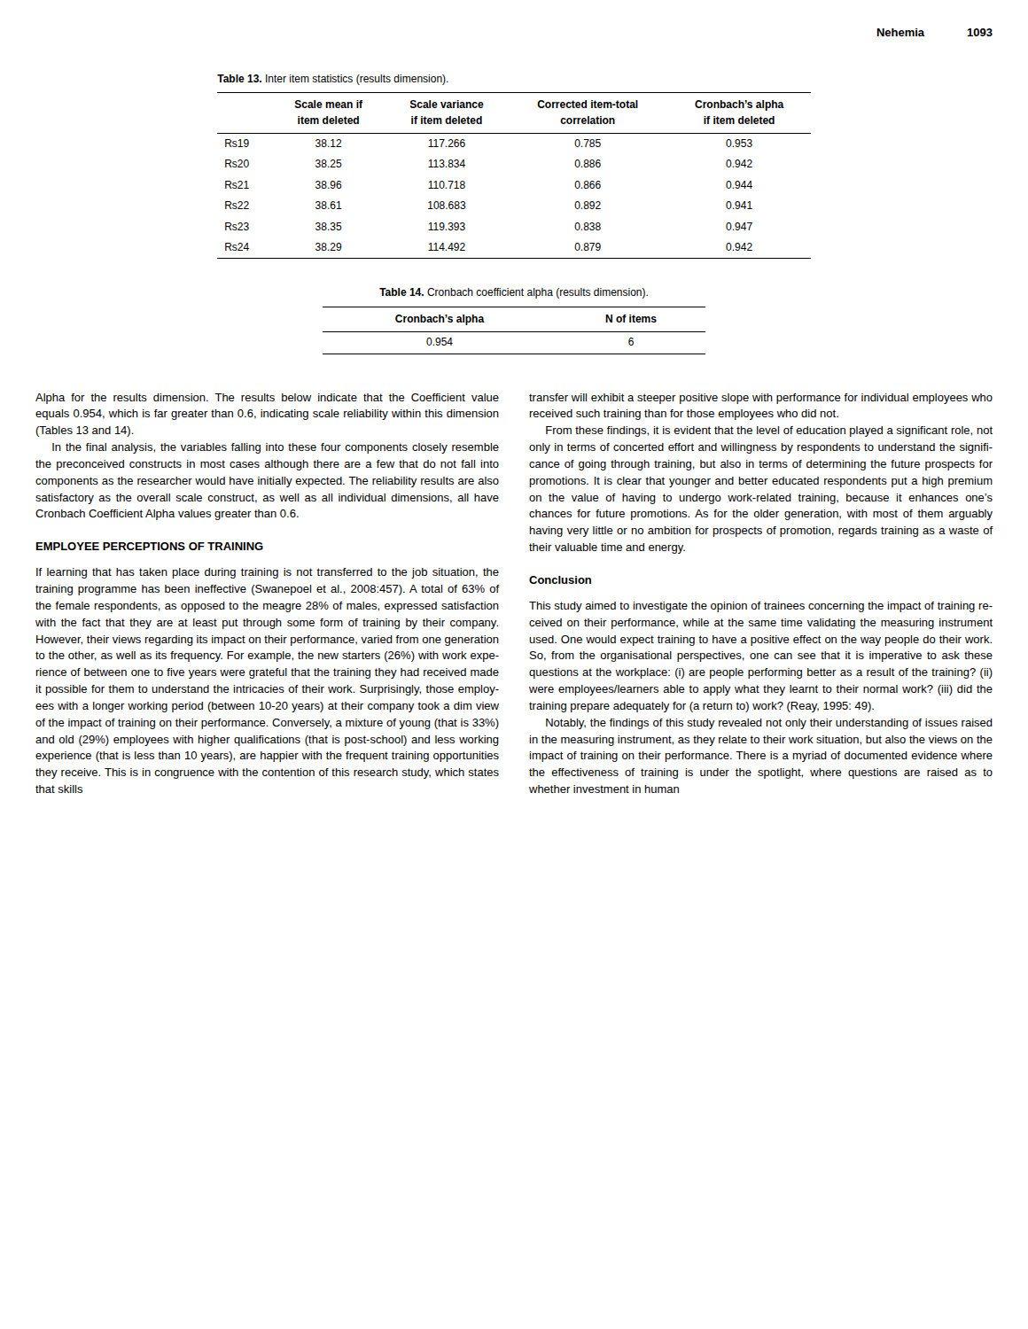Nehemia 1093
Table 13. Inter item statistics (results dimension).
| | Scale mean if item deleted | Scale variance if item deleted | Corrected item-total correlation | Cronbach’s alpha if item deleted |
| --- | --- | --- | --- | --- |
| Rs19 | 38.12 | 117.266 | 0.785 | 0.953 |
| Rs20 | 38.25 | 113.834 | 0.886 | 0.942 |
| Rs21 | 38.96 | 110.718 | 0.866 | 0.944 |
| Rs22 | 38.61 | 108.683 | 0.892 | 0.941 |
| Rs23 | 38.35 | 119.393 | 0.838 | 0.947 |
| Rs24 | 38.29 | 114.492 | 0.879 | 0.942 |
Table 14. Cronbach coefficient alpha (results dimension).
| Cronbach’s alpha | N of items |
| --- | --- |
| 0.954 | 6 |
Alpha for the results dimension. The results below indicate that the Coefficient value equals 0.954, which is far greater than 0.6, indicating scale reliability within this dimension (Tables 13 and 14).
In the final analysis, the variables falling into these four components closely resemble the preconceived constructs in most cases although there are a few that do not fall into components as the researcher would have initially expected. The reliability results are also satisfactory as the overall scale construct, as well as all individual dimensions, all have Cronbach Coefficient Alpha values greater than 0.6.
Employee perceptions of training
If learning that has taken place during training is not transferred to the job situation, the training programme has been ineffective (Swanepoel et al., 2008:457). A total of 63% of the female respondents, as opposed to the meagre 28% of males, expressed satisfaction with the fact that they are at least put through some form of training by their company. However, their views regarding its impact on their performance, varied from one generation to the other, as well as its frequency. For example, the new starters (26%) with work experience of between one to five years were grateful that the training they had received made it possible for them to understand the intricacies of their work. Surprisingly, those employees with a longer working period (between 10-20 years) at their company took a dim view of the impact of training on their performance. Conversely, a mixture of young (that is 33%) and old (29%) employees with higher qualifications (that is post-school) and less working experience (that is less than 10 years), are happier with the frequent training opportunities they receive. This is in congruence with the contention of this research study, which states that skills
transfer will exhibit a steeper positive slope with performance for individual employees who received such training than for those employees who did not.
From these findings, it is evident that the level of education played a significant role, not only in terms of concerted effort and willingness by respondents to understand the significance of going through training, but also in terms of determining the future prospects for promotions. It is clear that younger and better educated respondents put a high premium on the value of having to undergo work-related training, because it enhances one’s chances for future promotions. As for the older generation, with most of them arguably having very little or no ambition for prospects of promotion, regards training as a waste of their valuable time and energy.
Conclusion
This study aimed to investigate the opinion of trainees concerning the impact of training received on their performance, while at the same time validating the measuring instrument used. One would expect training to have a positive effect on the way people do their work. So, from the organisational perspectives, one can see that it is imperative to ask these questions at the workplace: (i) are people performing better as a result of the training? (ii) were employees/learners able to apply what they learnt to their normal work? (iii) did the training prepare adequately for (a return to) work? (Reay, 1995: 49).
Notably, the findings of this study revealed not only their understanding of issues raised in the measuring instrument, as they relate to their work situation, but also the views on the impact of training on their performance. There is a myriad of documented evidence where the effectiveness of training is under the spotlight, where questions are raised as to whether investment in human